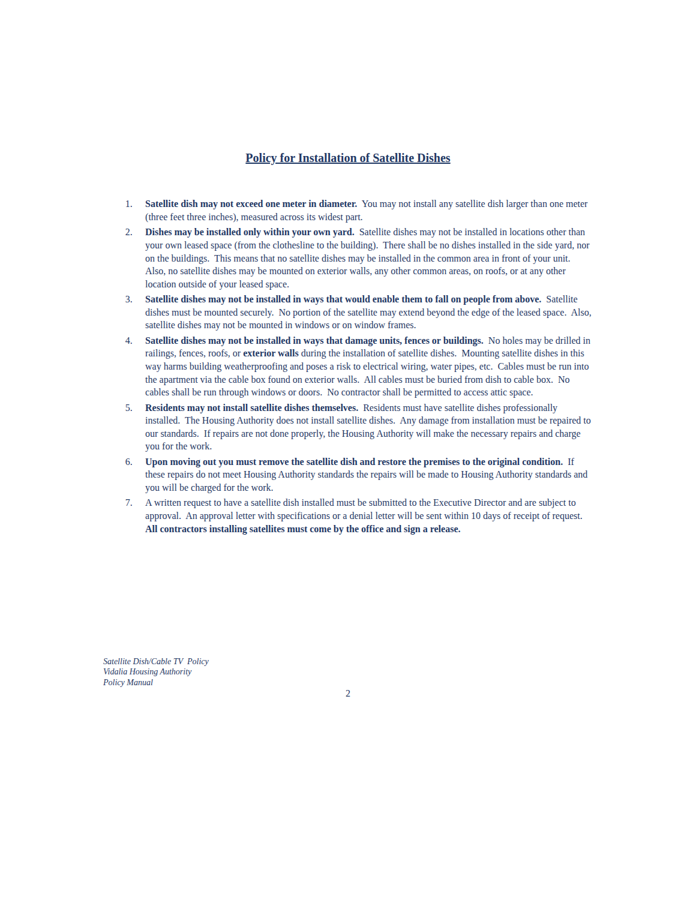Policy for Installation of Satellite Dishes
Satellite dish may not exceed one meter in diameter. You may not install any satellite dish larger than one meter (three feet three inches), measured across its widest part.
Dishes may be installed only within your own yard. Satellite dishes may not be installed in locations other than your own leased space (from the clothesline to the building). There shall be no dishes installed in the side yard, nor on the buildings. This means that no satellite dishes may be installed in the common area in front of your unit. Also, no satellite dishes may be mounted on exterior walls, any other common areas, on roofs, or at any other location outside of your leased space.
Satellite dishes may not be installed in ways that would enable them to fall on people from above. Satellite dishes must be mounted securely. No portion of the satellite may extend beyond the edge of the leased space. Also, satellite dishes may not be mounted in windows or on window frames.
Satellite dishes may not be installed in ways that damage units, fences or buildings. No holes may be drilled in railings, fences, roofs, or exterior walls during the installation of satellite dishes. Mounting satellite dishes in this way harms building weatherproofing and poses a risk to electrical wiring, water pipes, etc. Cables must be run into the apartment via the cable box found on exterior walls. All cables must be buried from dish to cable box. No cables shall be run through windows or doors. No contractor shall be permitted to access attic space.
Residents may not install satellite dishes themselves. Residents must have satellite dishes professionally installed. The Housing Authority does not install satellite dishes. Any damage from installation must be repaired to our standards. If repairs are not done properly, the Housing Authority will make the necessary repairs and charge you for the work.
Upon moving out you must remove the satellite dish and restore the premises to the original condition. If these repairs do not meet Housing Authority standards the repairs will be made to Housing Authority standards and you will be charged for the work.
A written request to have a satellite dish installed must be submitted to the Executive Director and are subject to approval. An approval letter with specifications or a denial letter will be sent within 10 days of receipt of request. All contractors installing satellites must come by the office and sign a release.
Satellite Dish/Cable TV Policy
Vidalia Housing Authority
Policy Manual
2